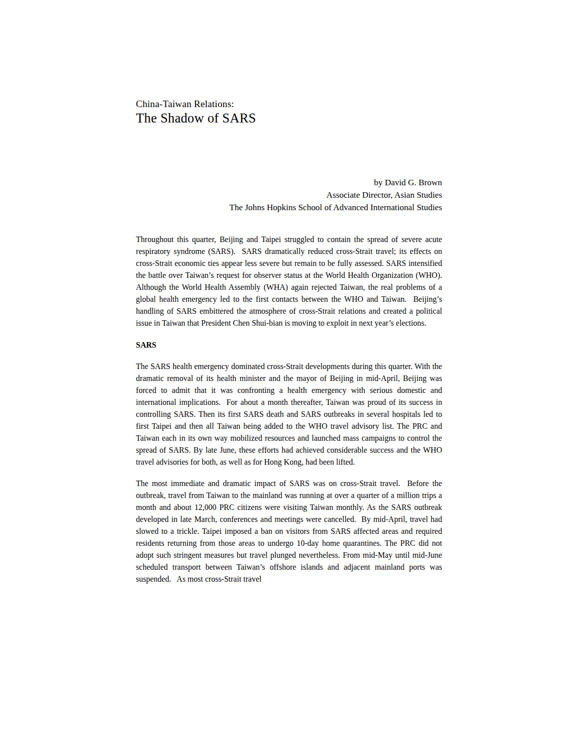China-Taiwan Relations:
The Shadow of SARS
by David G. Brown
Associate Director, Asian Studies
The Johns Hopkins School of Advanced International Studies
Throughout this quarter, Beijing and Taipei struggled to contain the spread of severe acute respiratory syndrome (SARS). SARS dramatically reduced cross-Strait travel; its effects on cross-Strait economic ties appear less severe but remain to be fully assessed. SARS intensified the battle over Taiwan’s request for observer status at the World Health Organization (WHO). Although the World Health Assembly (WHA) again rejected Taiwan, the real problems of a global health emergency led to the first contacts between the WHO and Taiwan. Beijing’s handling of SARS embittered the atmosphere of cross-Strait relations and created a political issue in Taiwan that President Chen Shui-bian is moving to exploit in next year’s elections.
SARS
The SARS health emergency dominated cross-Strait developments during this quarter. With the dramatic removal of its health minister and the mayor of Beijing in mid-April, Beijing was forced to admit that it was confronting a health emergency with serious domestic and international implications. For about a month thereafter, Taiwan was proud of its success in controlling SARS. Then its first SARS death and SARS outbreaks in several hospitals led to first Taipei and then all Taiwan being added to the WHO travel advisory list. The PRC and Taiwan each in its own way mobilized resources and launched mass campaigns to control the spread of SARS. By late June, these efforts had achieved considerable success and the WHO travel advisories for both, as well as for Hong Kong, had been lifted.
The most immediate and dramatic impact of SARS was on cross-Strait travel. Before the outbreak, travel from Taiwan to the mainland was running at over a quarter of a million trips a month and about 12,000 PRC citizens were visiting Taiwan monthly. As the SARS outbreak developed in late March, conferences and meetings were cancelled. By mid-April, travel had slowed to a trickle. Taipei imposed a ban on visitors from SARS affected areas and required residents returning from those areas to undergo 10-day home quarantines. The PRC did not adopt such stringent measures but travel plunged nevertheless. From mid-May until mid-June scheduled transport between Taiwan’s offshore islands and adjacent mainland ports was suspended. As most cross-Strait travel